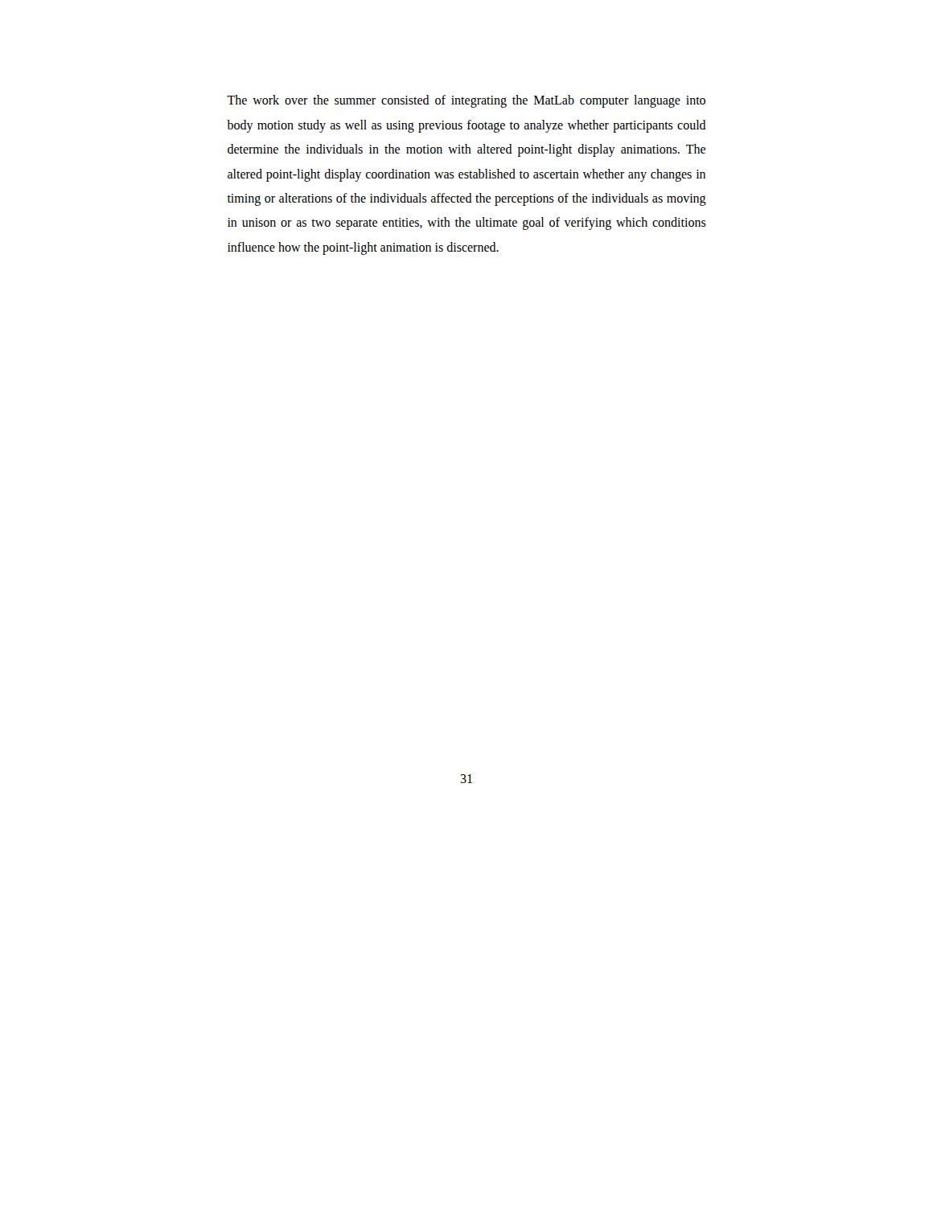The work over the summer consisted of integrating the MatLab computer language into body motion study as well as using previous footage to analyze whether participants could determine the individuals in the motion with altered point-light display animations. The altered point-light display coordination was established to ascertain whether any changes in timing or alterations of the individuals affected the perceptions of the individuals as moving in unison or as two separate entities, with the ultimate goal of verifying which conditions influence how the point-light animation is discerned.
31